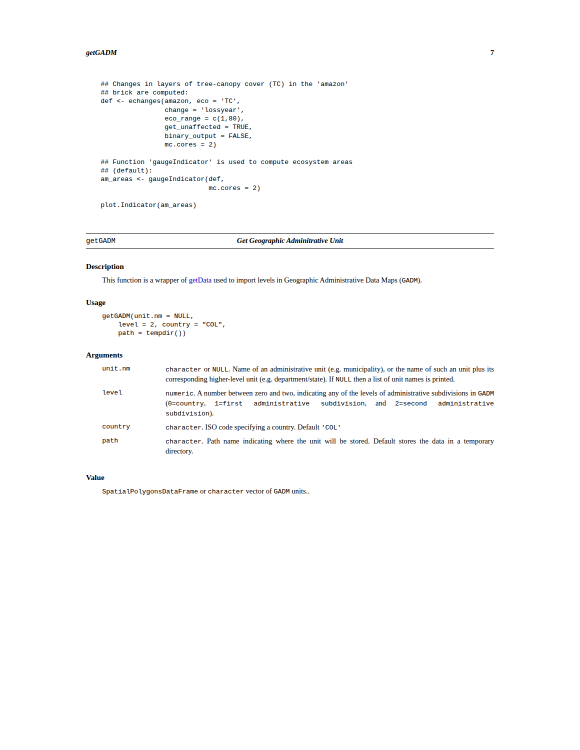getGADM 7
## Changes in layers of tree-canopy cover (TC) in the 'amazon'
## brick are computed:
def <- echanges(amazon, eco = 'TC',
                change = 'lossyear',
                eco_range = c(1,80),
                get_unaffected = TRUE,
                binary_output = FALSE,
                mc.cores = 2)

## Function 'gaugeIndicator' is used to compute ecosystem areas
## (default):
am_areas <- gaugeIndicator(def,
                           mc.cores = 2)

plot.Indicator(am_areas)
getGADM Get Geographic Adminitrative Unit
Description
This function is a wrapper of getData used to import levels in Geographic Administrative Data Maps (GADM).
Usage
getGADM(unit.nm = NULL,
    level = 2, country = "COL",
    path = tempdir())
Arguments
| unit.nm | character or NULL . Name of an administrative unit (e.g. municipality), or the name of such an unit plus its corresponding higher-level unit (e.g. department/state). If NULL then a list of unit names is printed. |
| level | numeric . A number between zero and two, indicating any of the levels of administrative subdivisions in GADM ( 0=country , 1=first administrative subdivision , and 2=second administrative subdivision ). |
| country | character . ISO code specifying a country. Default 'COL' |
| path | character . Path name indicating where the unit will be stored. Default stores the data in a temporary directory. |
Value
SpatialPolygonsDataFrame or character vector of GADM units..